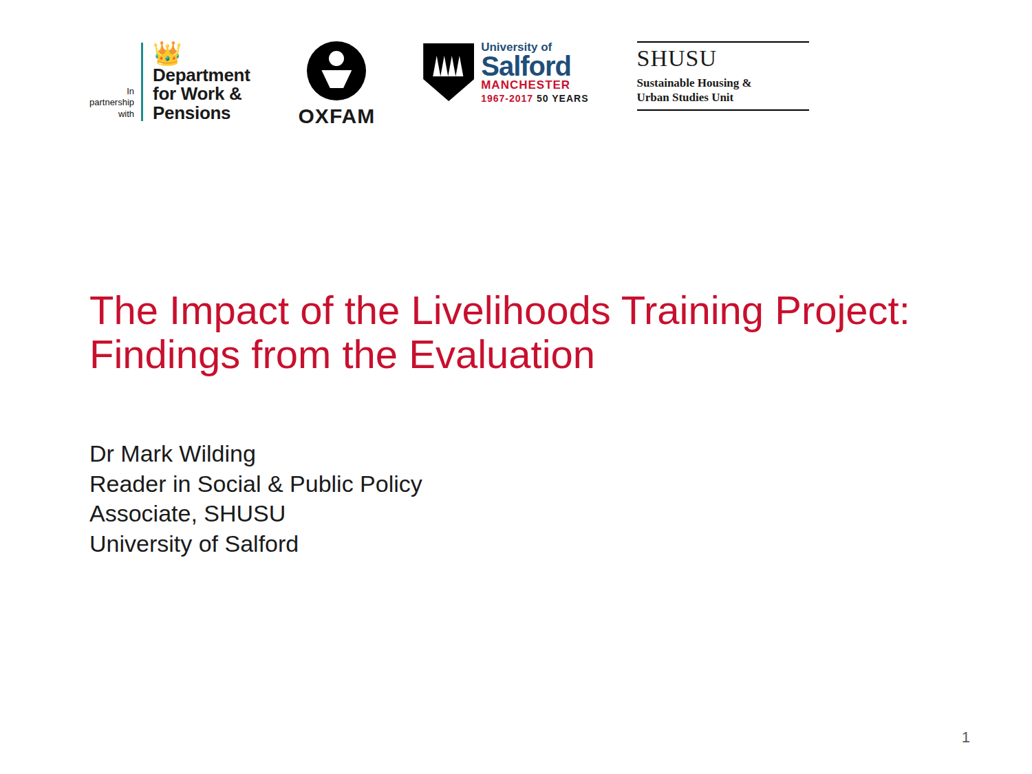In
partnership
with
👑
Department
for Work &
Pensions
OXFAM
University of
Salford
MANCHESTER
1967-2017 50 YEARS
SHUSU
Sustainable Housing &
Urban Studies Unit
The Impact of the Livelihoods Training Project: Findings from the Evaluation
Dr Mark Wilding Reader in Social & Public Policy Associate, SHUSU University of Salford
1